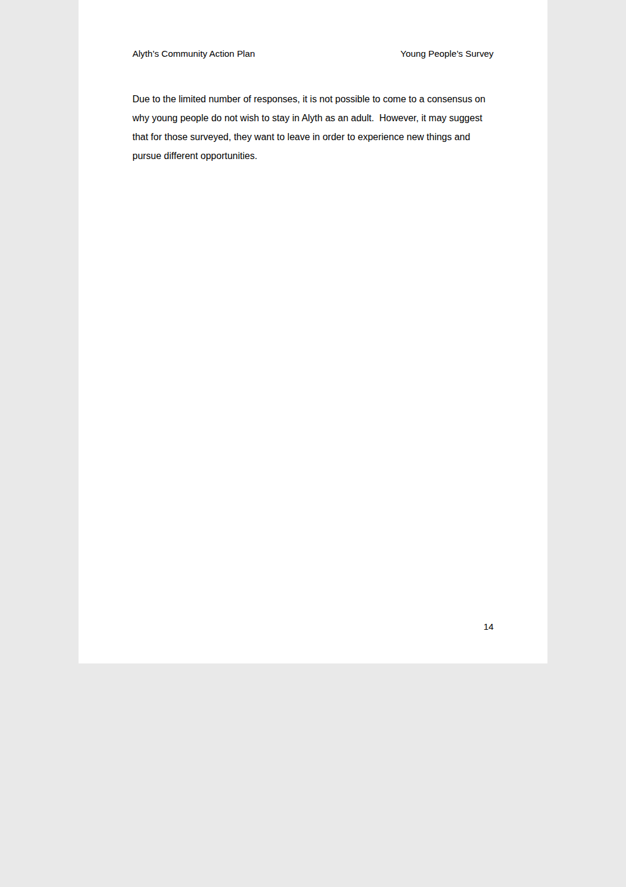Alyth’s Community Action Plan Young People’s Survey
Due to the limited number of responses, it is not possible to come to a consensus on why young people do not wish to stay in Alyth as an adult. However, it may suggest that for those surveyed, they want to leave in order to experience new things and pursue different opportunities.
14